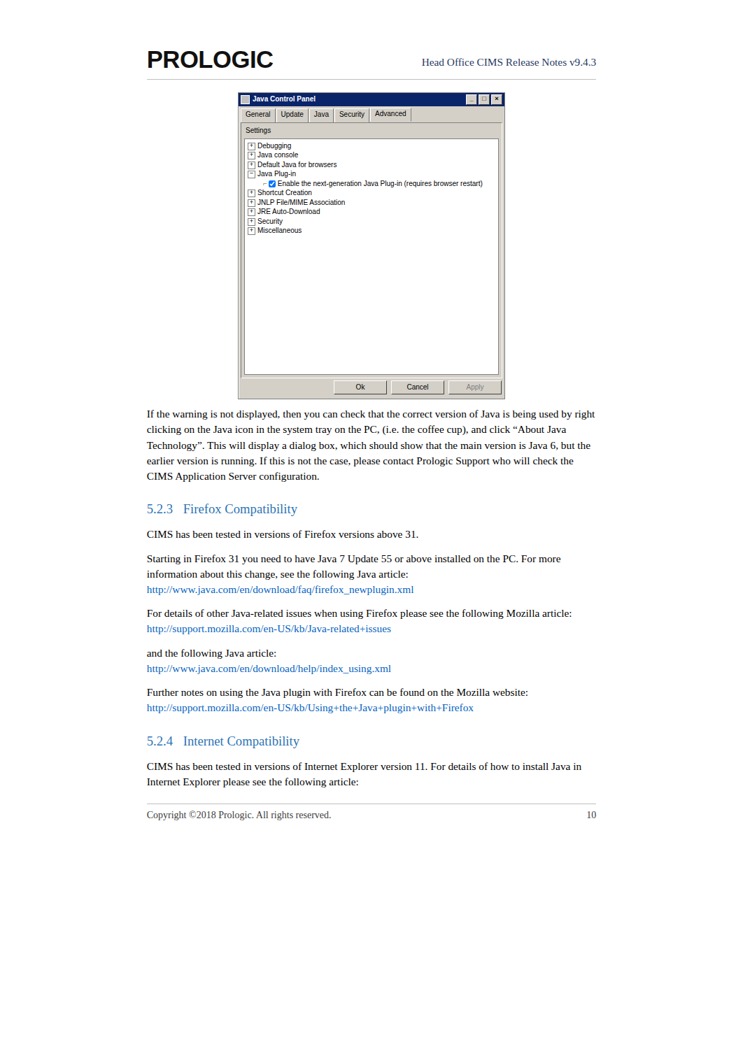PROLOGIC
Head Office CIMS Release Notes v9.4.3
Java Control Panel
_
□
×
General
Update
Java
Security
Advanced
Settings
+Debugging
+Java console
+Default Java for browsers
−Java Plug-in
⌐Enable the next-generation Java Plug-in (requires browser restart)
+Shortcut Creation
+JNLP File/MIME Association
+JRE Auto-Download
+Security
+Miscellaneous
Ok
Cancel
Apply
If the warning is not displayed, then you can check that the correct version of Java is being used by right clicking on the Java icon in the system tray on the PC, (i.e. the coffee cup), and click “About Java Technology”. This will display a dialog box, which should show that the main version is Java 6, but the earlier version is running. If this is not the case, please contact Prologic Support who will check the CIMS Application Server configuration.
5.2.3 Firefox Compatibility
CIMS has been tested in versions of Firefox versions above 31.
Starting in Firefox 31 you need to have Java 7 Update 55 or above installed on the PC. For more information about this change, see the following Java article:
http://www.java.com/en/download/faq/firefox_newplugin.xml
For details of other Java-related issues when using Firefox please see the following Mozilla article:
http://support.mozilla.com/en-US/kb/Java-related+issues
and the following Java article:
http://www.java.com/en/download/help/index_using.xml
Further notes on using the Java plugin with Firefox can be found on the Mozilla website:
http://support.mozilla.com/en-US/kb/Using+the+Java+plugin+with+Firefox
5.2.4 Internet Compatibility
CIMS has been tested in versions of Internet Explorer version 11. For details of how to install Java in Internet Explorer please see the following article:
Copyright ©2018 Prologic. All rights reserved.
10